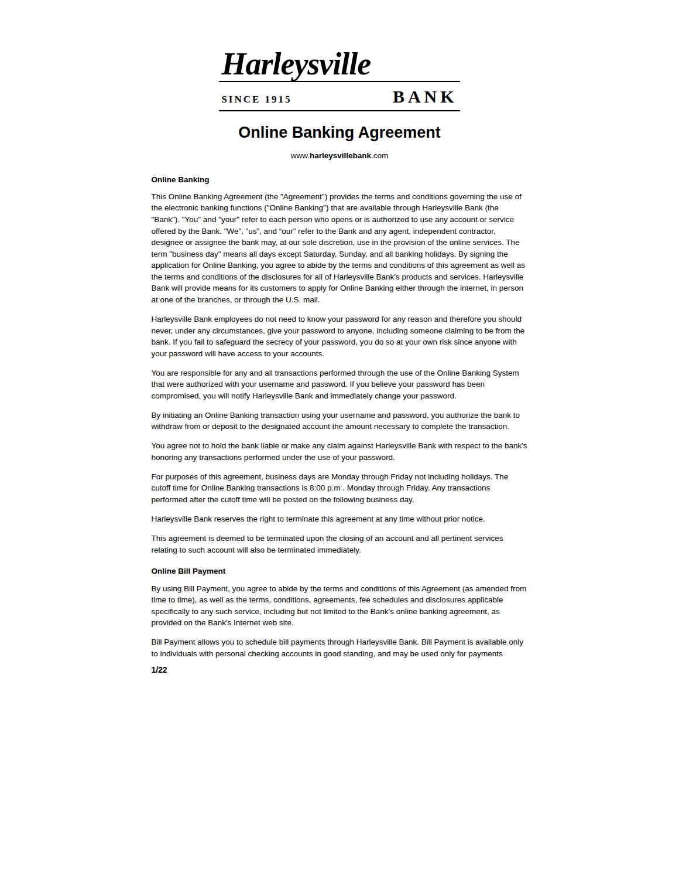Harleysville
SINCE 1915 BANK
Online Banking Agreement
www.harleysvillebank.com
Online Banking
This Online Banking Agreement (the "Agreement") provides the terms and conditions governing the use of the electronic banking functions ("Online Banking") that are available through Harleysville Bank (the "Bank"). "You" and "your" refer to each person who opens or is authorized to use any account or service offered by the Bank. "We", ”us”, and “our” refer to the Bank and any agent, independent contractor, designee or assignee the bank may, at our sole discretion, use in the provision of the online services. The term "business day" means all days except Saturday, Sunday, and all banking holidays. By signing the application for Online Banking, you agree to abide by the terms and conditions of this agreement as well as the terms and conditions of the disclosures for all of Harleysville Bank's products and services. Harleysville Bank will provide means for its customers to apply for Online Banking either through the internet, in person at one of the branches, or through the U.S. mail.
Harleysville Bank employees do not need to know your password for any reason and therefore you should never, under any circumstances, give your password to anyone, including someone claiming to be from the bank. If you fail to safeguard the secrecy of your password, you do so at your own risk since anyone with your password will have access to your accounts.
You are responsible for any and all transactions performed through the use of the Online Banking System that were authorized with your username and password. If you believe your password has been compromised, you will notify Harleysville Bank and immediately change your password.
By initiating an Online Banking transaction using your username and password, you authorize the bank to withdraw from or deposit to the designated account the amount necessary to complete the transaction.
You agree not to hold the bank liable or make any claim against Harleysville Bank with respect to the bank's honoring any transactions performed under the use of your password.
For purposes of this agreement, business days are Monday through Friday not including holidays. The cutoff time for Online Banking transactions is 8:00 p.m . Monday through Friday. Any transactions performed after the cutoff time will be posted on the following business day.
Harleysville Bank reserves the right to terminate this agreement at any time without prior notice.
This agreement is deemed to be terminated upon the closing of an account and all pertinent services relating to such account will also be terminated immediately.
Online Bill Payment
By using Bill Payment, you agree to abide by the terms and conditions of this Agreement (as amended from time to time), as well as the terms, conditions, agreements, fee schedules and disclosures applicable specifically to any such service, including but not limited to the Bank's online banking agreement, as provided on the Bank's Internet web site.
Bill Payment allows you to schedule bill payments through Harleysville Bank. Bill Payment is available only to individuals with personal checking accounts in good standing, and may be used only for payments
1/22